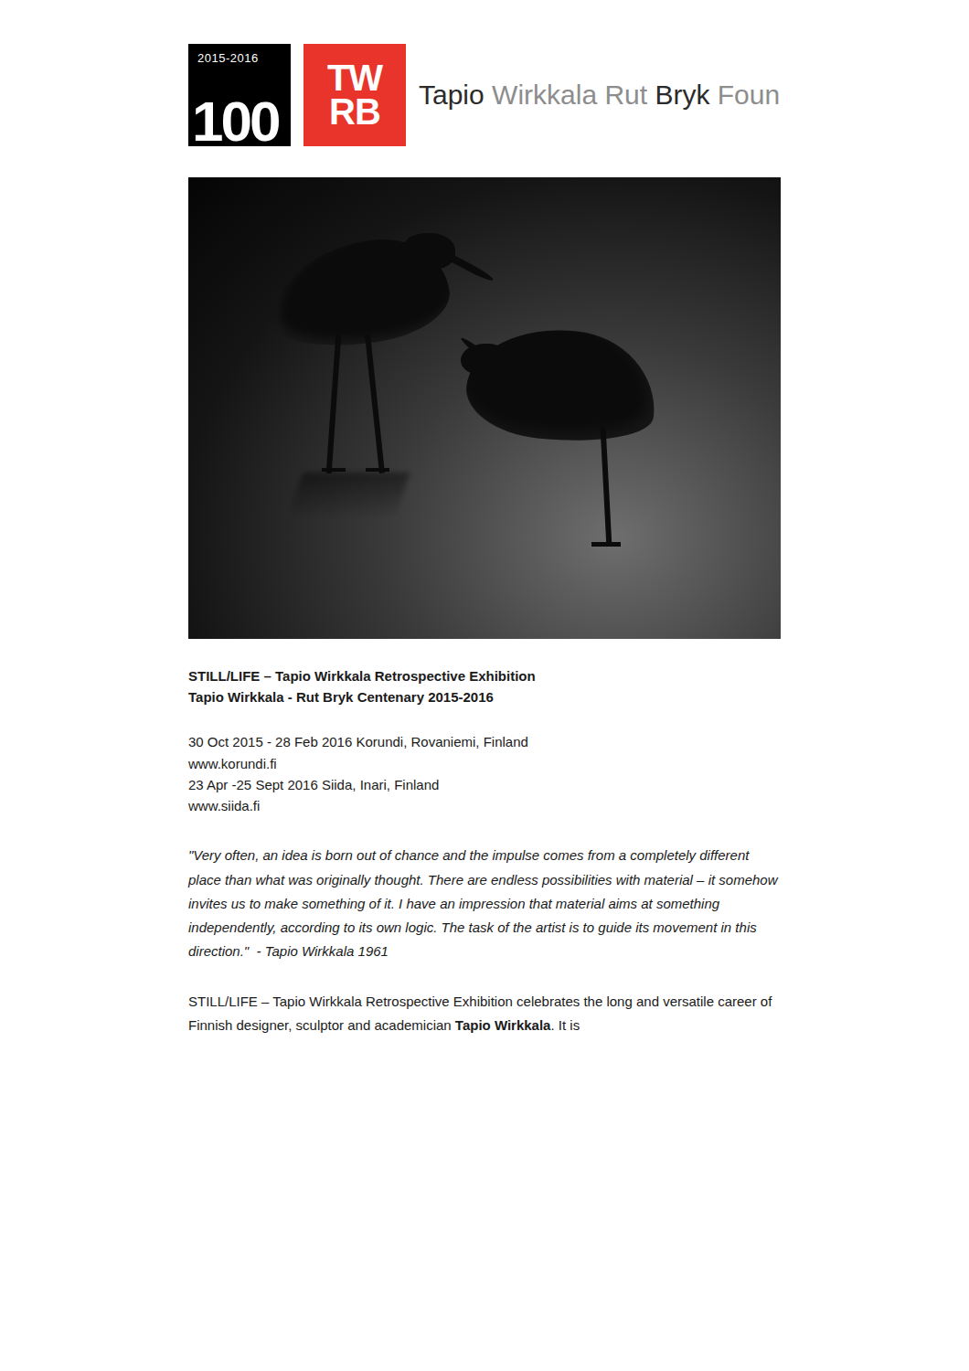2015-2016 100
TW RB
Tapio Wirkkala Rut Bryk Foundation
STILL/LIFE – Tapio Wirkkala Retrospective Exhibition
Tapio Wirkkala - Rut Bryk Centenary 2015-2016
30 Oct 2015 - 28 Feb 2016 Korundi, Rovaniemi, Finland
www.korundi.fi
23 Apr -25 Sept 2016 Siida, Inari, Finland
www.siida.fi
"Very often, an idea is born out of chance and the impulse comes from a completely different place than what was originally thought. There are endless possibilities with material – it somehow invites us to make something of it. I have an impression that material aims at something independently, according to its own logic. The task of the artist is to guide its movement in this direction." - Tapio Wirkkala 1961
STILL/LIFE – Tapio Wirkkala Retrospective Exhibition celebrates the long and versatile career of Finnish designer, sculptor and academician Tapio Wirkkala. It is